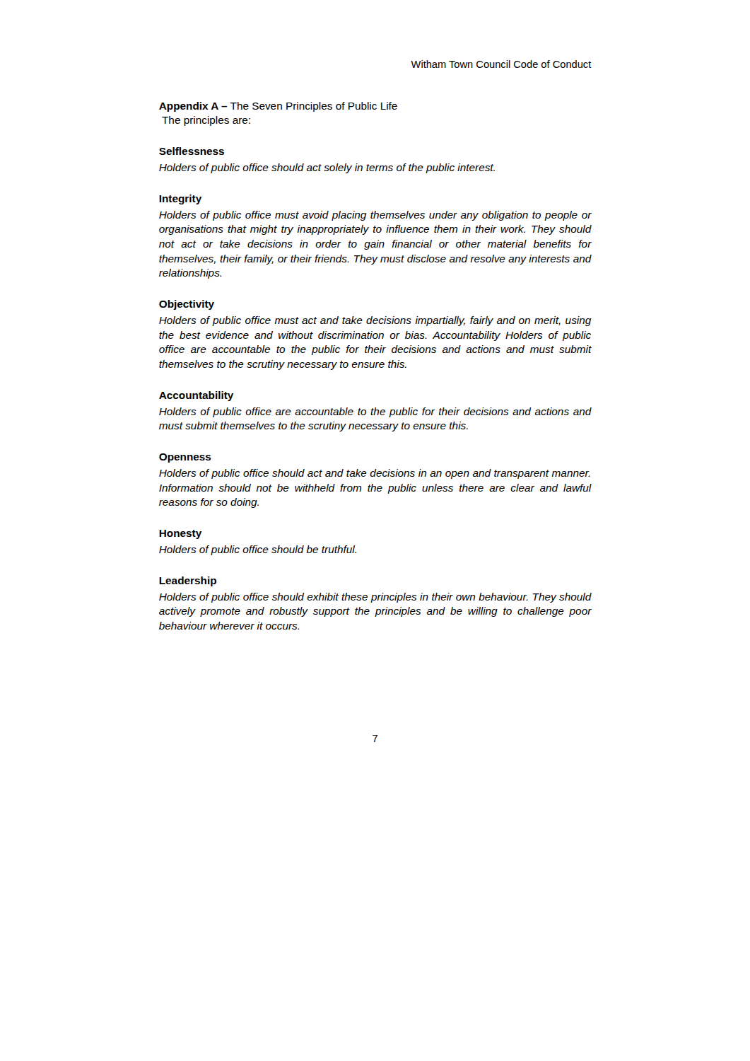Witham Town Council Code of Conduct
Appendix A – The Seven Principles of Public Life
The principles are:
Selflessness
Holders of public office should act solely in terms of the public interest.
Integrity
Holders of public office must avoid placing themselves under any obligation to people or organisations that might try inappropriately to influence them in their work. They should not act or take decisions in order to gain financial or other material benefits for themselves, their family, or their friends. They must disclose and resolve any interests and relationships.
Objectivity
Holders of public office must act and take decisions impartially, fairly and on merit, using the best evidence and without discrimination or bias. Accountability Holders of public office are accountable to the public for their decisions and actions and must submit themselves to the scrutiny necessary to ensure this.
Accountability
Holders of public office are accountable to the public for their decisions and actions and must submit themselves to the scrutiny necessary to ensure this.
Openness
Holders of public office should act and take decisions in an open and transparent manner. Information should not be withheld from the public unless there are clear and lawful reasons for so doing.
Honesty
Holders of public office should be truthful.
Leadership
Holders of public office should exhibit these principles in their own behaviour. They should actively promote and robustly support the principles and be willing to challenge poor behaviour wherever it occurs.
7